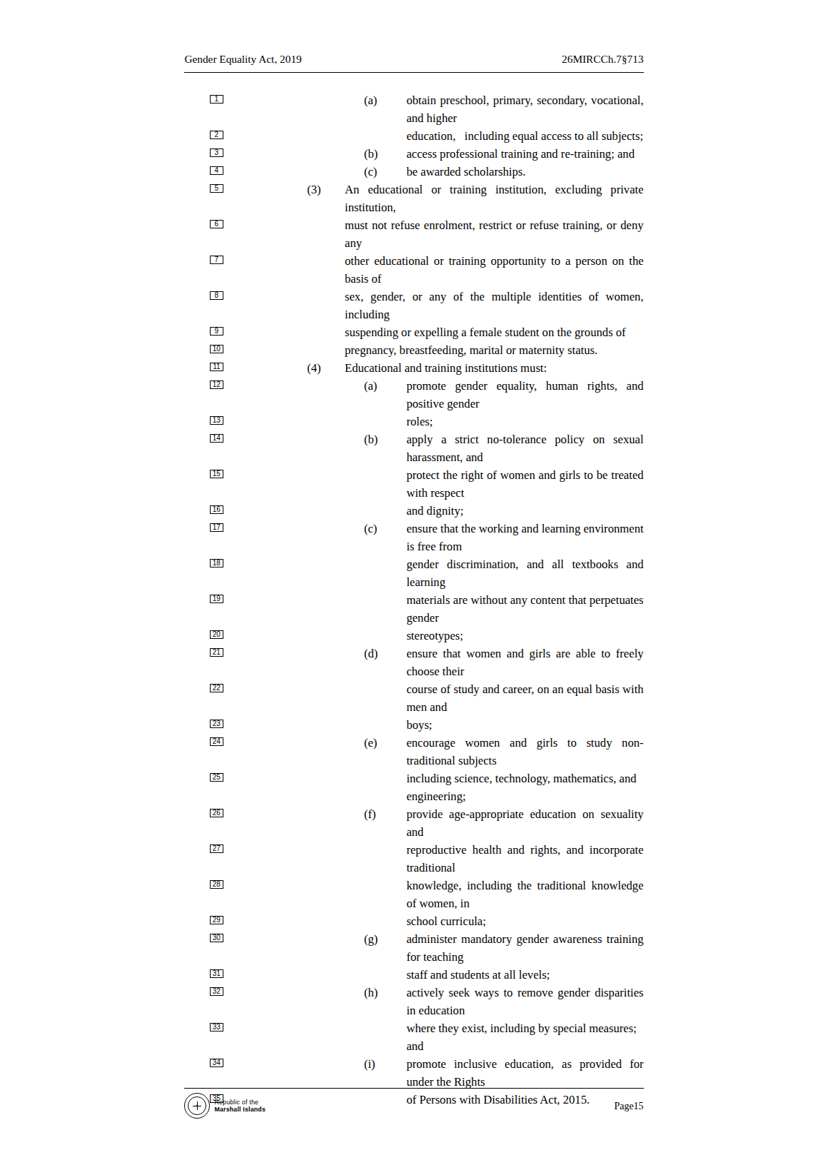Gender Equality Act, 2019
26MIRCCh.7§713
1
(a) obtain preschool, primary, secondary, vocational, and higher
2
education, including equal access to all subjects;
3
(b) access professional training and re-training; and
4
(c) be awarded scholarships.
5
(3) An educational or training institution, excluding private institution,
6
must not refuse enrolment, restrict or refuse training, or deny any
7
other educational or training opportunity to a person on the basis of
8
sex, gender, or any of the multiple identities of women, including
9
suspending or expelling a female student on the grounds of
10
pregnancy, breastfeeding, marital or maternity status.
11
(4) Educational and training institutions must:
12
(a) promote gender equality, human rights, and positive gender
13
roles;
14
(b) apply a strict no-tolerance policy on sexual harassment, and
15
protect the right of women and girls to be treated with respect
16
and dignity;
17
(c) ensure that the working and learning environment is free from
18
gender discrimination, and all textbooks and learning
19
materials are without any content that perpetuates gender
20
stereotypes;
21
(d) ensure that women and girls are able to freely choose their
22
course of study and career, on an equal basis with men and
23
boys;
24
(e) encourage women and girls to study non-traditional subjects
25
including science, technology, mathematics, and engineering;
26
(f) provide age-appropriate education on sexuality and
27
reproductive health and rights, and incorporate traditional
28
knowledge, including the traditional knowledge of women, in
29
school curricula;
30
(g) administer mandatory gender awareness training for teaching
31
staff and students at all levels;
32
(h) actively seek ways to remove gender disparities in education
33
where they exist, including by special measures; and
34
(i) promote inclusive education, as provided for under the Rights
35
of Persons with Disabilities Act, 2015.
Republic of the Marshall Islands
Page15